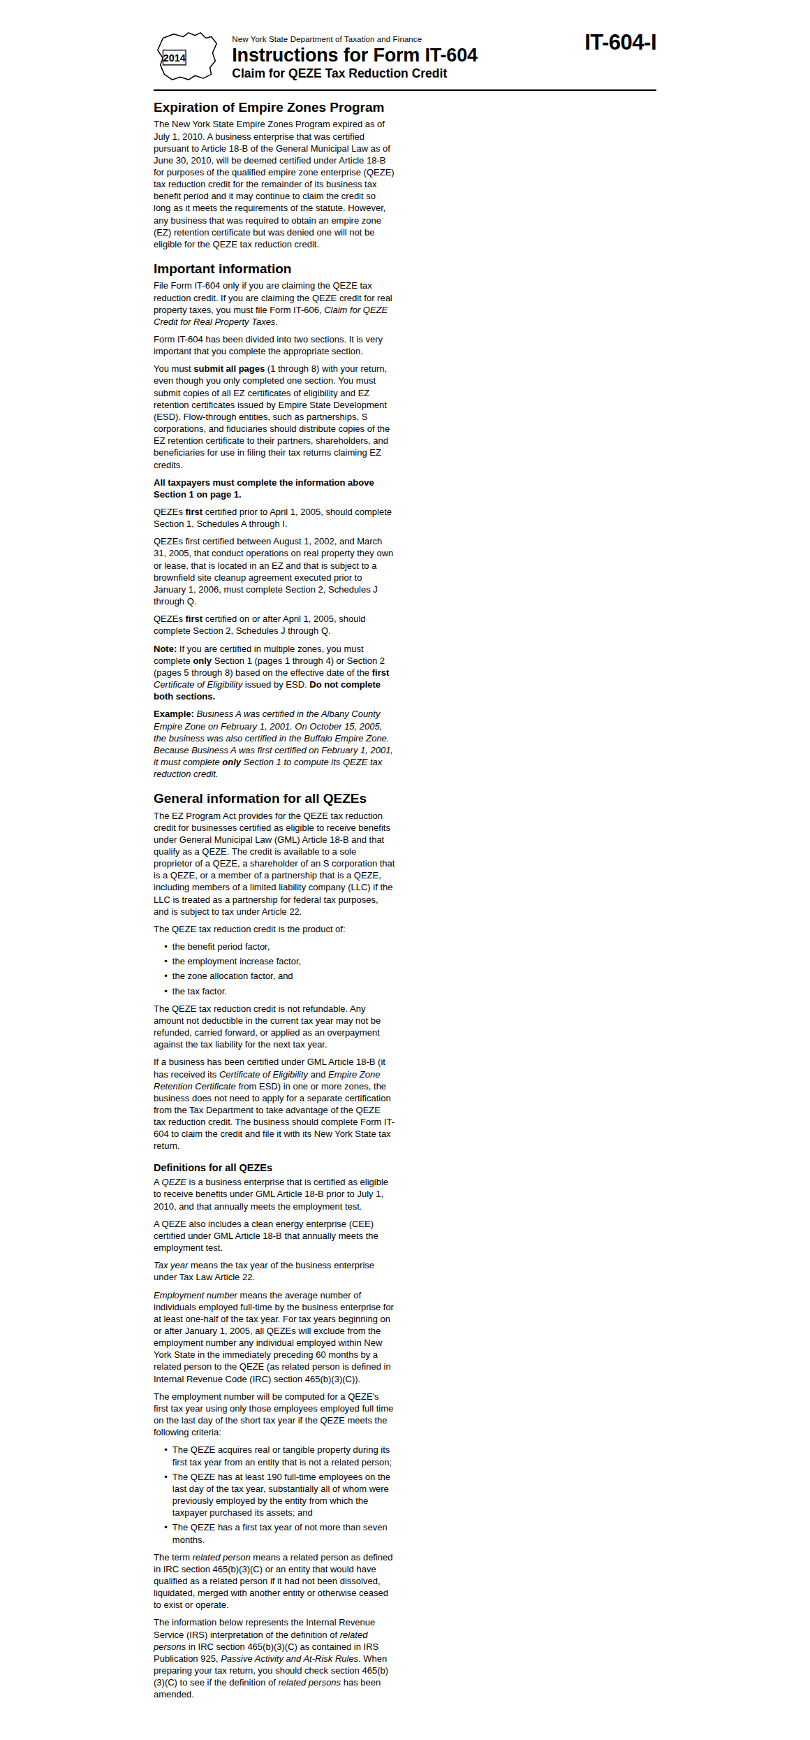2014
New York State Department of Taxation and Finance
Instructions for Form IT-604
Claim for QEZE Tax Reduction Credit
IT-604-I
Expiration of Empire Zones Program
The New York State Empire Zones Program expired as of July 1, 2010. A business enterprise that was certified pursuant to Article 18-B of the General Municipal Law as of June 30, 2010, will be deemed certified under Article 18-B for purposes of the qualified empire zone enterprise (QEZE) tax reduction credit for the remainder of its business tax benefit period and it may continue to claim the credit so long as it meets the requirements of the statute. However, any business that was required to obtain an empire zone (EZ) retention certificate but was denied one will not be eligible for the QEZE tax reduction credit.
Important information
File Form IT-604 only if you are claiming the QEZE tax reduction credit. If you are claiming the QEZE credit for real property taxes, you must file Form IT-606, Claim for QEZE Credit for Real Property Taxes.
Form IT-604 has been divided into two sections. It is very important that you complete the appropriate section.
You must submit all pages (1 through 8) with your return, even though you only completed one section. You must submit copies of all EZ certificates of eligibility and EZ retention certificates issued by Empire State Development (ESD). Flow-through entities, such as partnerships, S corporations, and fiduciaries should distribute copies of the EZ retention certificate to their partners, shareholders, and beneficiaries for use in filing their tax returns claiming EZ credits.
All taxpayers must complete the information above Section 1 on page 1.
QEZEs first certified prior to April 1, 2005, should complete Section 1, Schedules A through I.
QEZEs first certified between August 1, 2002, and March 31, 2005, that conduct operations on real property they own or lease, that is located in an EZ and that is subject to a brownfield site cleanup agreement executed prior to January 1, 2006, must complete Section 2, Schedules J through Q.
QEZEs first certified on or after April 1, 2005, should complete Section 2, Schedules J through Q.
Note: If you are certified in multiple zones, you must complete only Section 1 (pages 1 through 4) or Section 2 (pages 5 through 8) based on the effective date of the first Certificate of Eligibility issued by ESD. Do not complete both sections.
Example: Business A was certified in the Albany County Empire Zone on February 1, 2001. On October 15, 2005, the business was also certified in the Buffalo Empire Zone. Because Business A was first certified on February 1, 2001, it must complete only Section 1 to compute its QEZE tax reduction credit.
General information for all QEZEs
The EZ Program Act provides for the QEZE tax reduction credit for businesses certified as eligible to receive benefits under General Municipal Law (GML) Article 18-B and that qualify as a QEZE. The credit is available to a sole proprietor of a QEZE, a shareholder of an S corporation that is a QEZE, or a member of a partnership that is a QEZE, including members of a limited liability company (LLC) if the LLC is treated as a partnership for federal tax purposes, and is subject to tax under Article 22.
The QEZE tax reduction credit is the product of:
the benefit period factor,
the employment increase factor,
the zone allocation factor, and
the tax factor.
The QEZE tax reduction credit is not refundable. Any amount not deductible in the current tax year may not be refunded, carried forward, or applied as an overpayment against the tax liability for the next tax year.
If a business has been certified under GML Article 18-B (it has received its Certificate of Eligibility and Empire Zone Retention Certificate from ESD) in one or more zones, the business does not need to apply for a separate certification from the Tax Department to take advantage of the QEZE tax reduction credit. The business should complete Form IT-604 to claim the credit and file it with its New York State tax return.
Definitions for all QEZEs
A QEZE is a business enterprise that is certified as eligible to receive benefits under GML Article 18-B prior to July 1, 2010, and that annually meets the employment test.
A QEZE also includes a clean energy enterprise (CEE) certified under GML Article 18-B that annually meets the employment test.
Tax year means the tax year of the business enterprise under Tax Law Article 22.
Employment number means the average number of individuals employed full-time by the business enterprise for at least one-half of the tax year. For tax years beginning on or after January 1, 2005, all QEZEs will exclude from the employment number any individual employed within New York State in the immediately preceding 60 months by a related person to the QEZE (as related person is defined in Internal Revenue Code (IRC) section 465(b)(3)(C)).
The employment number will be computed for a QEZE's first tax year using only those employees employed full time on the last day of the short tax year if the QEZE meets the following criteria:
The QEZE acquires real or tangible property during its first tax year from an entity that is not a related person;
The QEZE has at least 190 full-time employees on the last day of the tax year, substantially all of whom were previously employed by the entity from which the taxpayer purchased its assets; and
The QEZE has a first tax year of not more than seven months.
The term related person means a related person as defined in IRC section 465(b)(3)(C) or an entity that would have qualified as a related person if it had not been dissolved, liquidated, merged with another entity or otherwise ceased to exist or operate.
The information below represents the Internal Revenue Service (IRS) interpretation of the definition of related persons in IRC section 465(b)(3)(C) as contained in IRS Publication 925, Passive Activity and At-Risk Rules. When preparing your tax return, you should check section 465(b)(3)(C) to see if the definition of related persons has been amended.